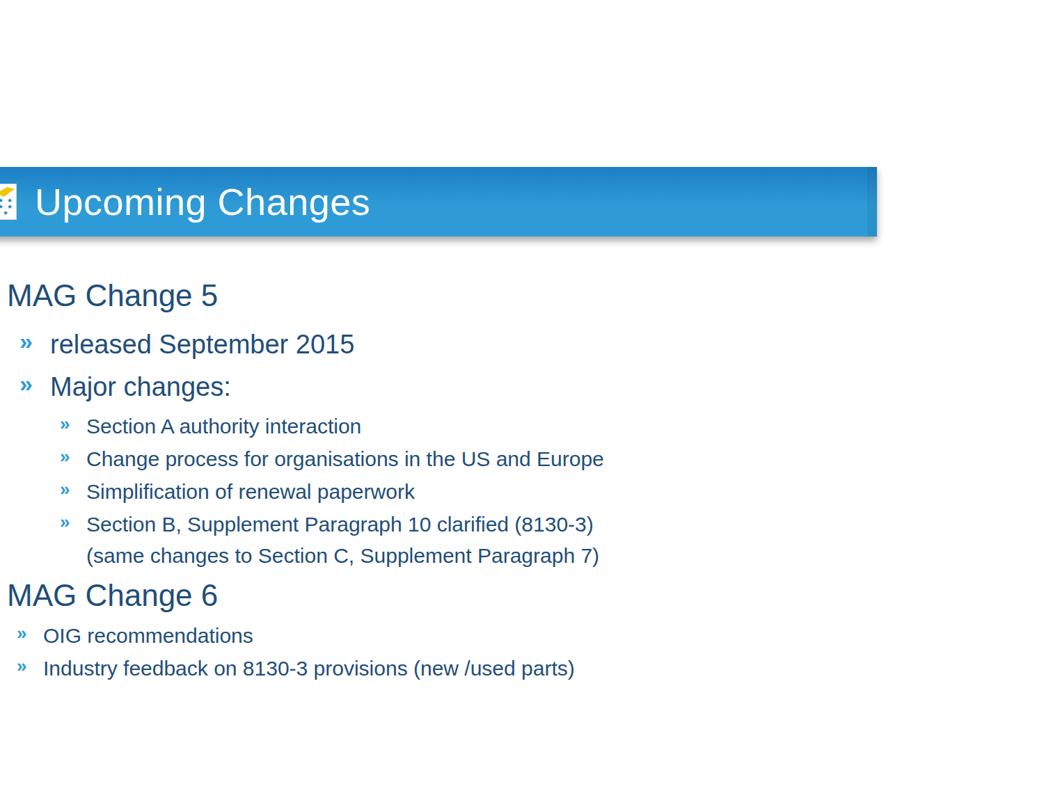★ ★ ★ ★ ★
Upcoming Changes
MAG Change 5
released September 2015
Major changes:
Section A authority interaction
Change process for organisations in the US and Europe
Simplification of renewal paperwork
Section B, Supplement Paragraph 10 clarified (8130-3)
(same changes to Section C, Supplement Paragraph 7)
MAG Change 6
OIG recommendations
Industry feedback on 8130-3 provisions (new /used parts)